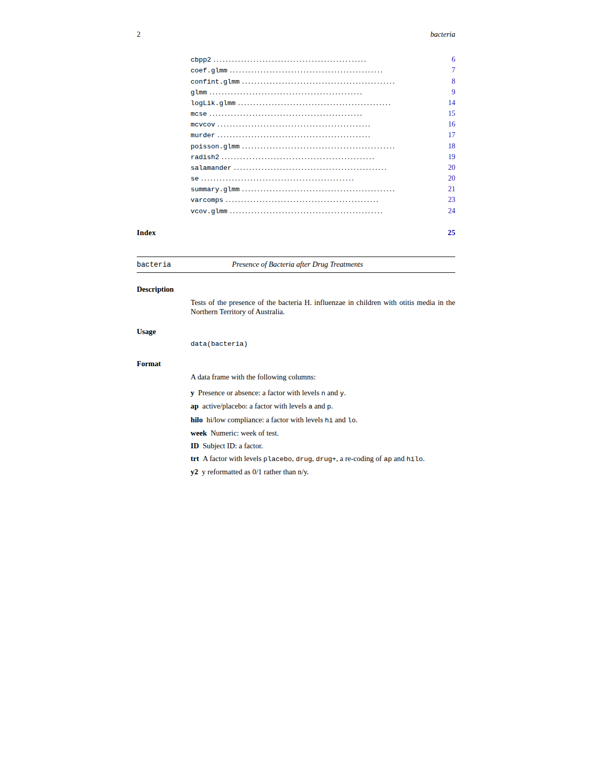2 bacteria
cbpp2.................................................. 6
coef.glmm.................................................. 7
confint.glmm.................................................. 8
glmm.................................................. 9
logLik.glmm.................................................. 14
mcse.................................................. 15
mcvcov.................................................. 16
murder.................................................. 17
poisson.glmm.................................................. 18
radish2.................................................. 19
salamander.................................................. 20
se.................................................. 20
summary.glmm.................................................. 21
varcomps.................................................. 23
vcov.glmm.................................................. 24
Index 25
bacteria Presence of Bacteria after Drug Treatments
Description
Tests of the presence of the bacteria H. influenzae in children with otitis media in the Northern Territory of Australia.
Usage
data(bacteria)
Format
A data frame with the following columns:
y
Presence or absence: a factor with levels n and y.
ap
active/placebo: a factor with levels a and p.
hilo
hi/low compliance: a factor with levels hi and lo.
week
Numeric: week of test.
ID
Subject ID: a factor.
trt
A factor with levels placebo, drug, drug+, a re-coding of ap and hilo.
y2
y reformatted as 0/1 rather than n/y.